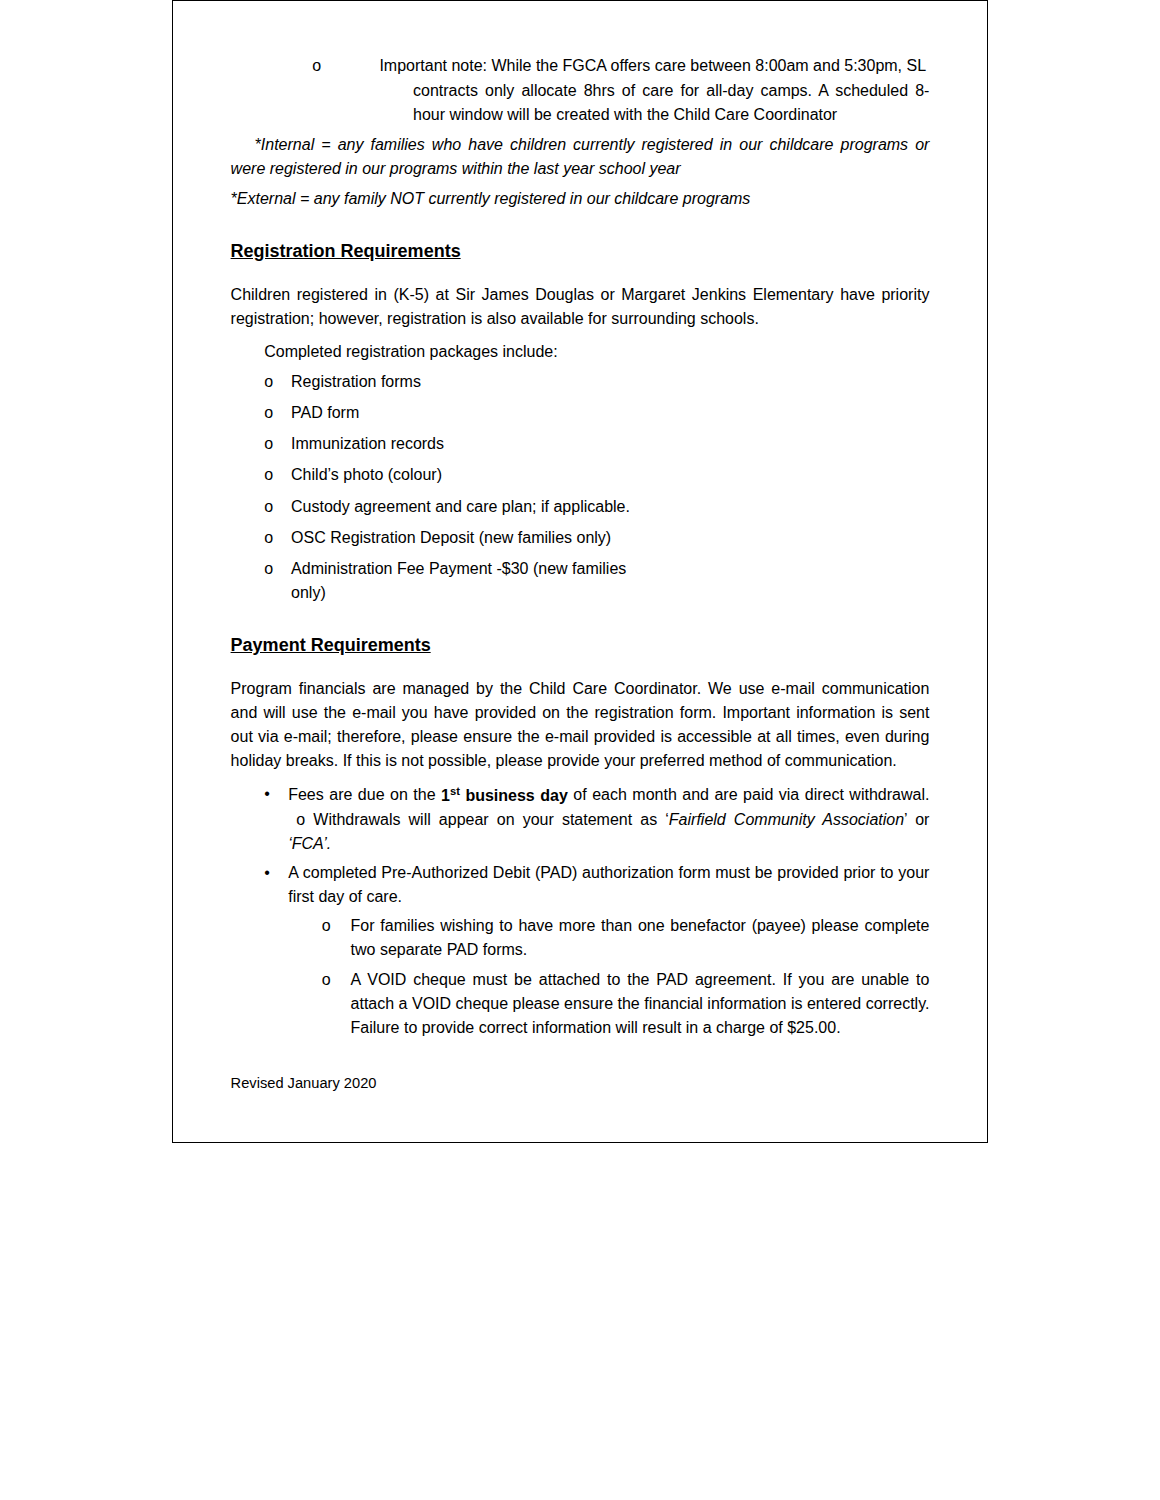o Important note: While the FGCA offers care between 8:00am and 5:30pm, SL
contracts only allocate 8hrs of care for all-day camps. A scheduled 8-hour window will be created with the Child Care Coordinator
*Internal = any families who have children currently registered in our childcare programs or were registered in our programs within the last year school year
*External = any family NOT currently registered in our childcare programs
Registration Requirements
Children registered in (K-5) at Sir James Douglas or Margaret Jenkins Elementary have priority registration; however, registration is also available for surrounding schools.
Completed registration packages include:
Registration forms
PAD form
Immunization records
Child’s photo (colour)
Custody agreement and care plan; if applicable.
OSC Registration Deposit (new families only)
Administration Fee Payment -$30 (new families only)
Payment Requirements
Program financials are managed by the Child Care Coordinator. We use e-mail communication and will use the e-mail you have provided on the registration form. Important information is sent out via e-mail; therefore, please ensure the e-mail provided is accessible at all times, even during holiday breaks. If this is not possible, please provide your preferred method of communication.
Fees are due on the 1st business day of each month and are paid via direct withdrawal. o Withdrawals will appear on your statement as ‘Fairfield Community Association’ or ‘FCA’.
A completed Pre-Authorized Debit (PAD) authorization form must be provided prior to your first day of care.
For families wishing to have more than one benefactor (payee) please complete two separate PAD forms.
A VOID cheque must be attached to the PAD agreement. If you are unable to attach a VOID cheque please ensure the financial information is entered correctly. Failure to provide correct information will result in a charge of $25.00.
Revised January 2020